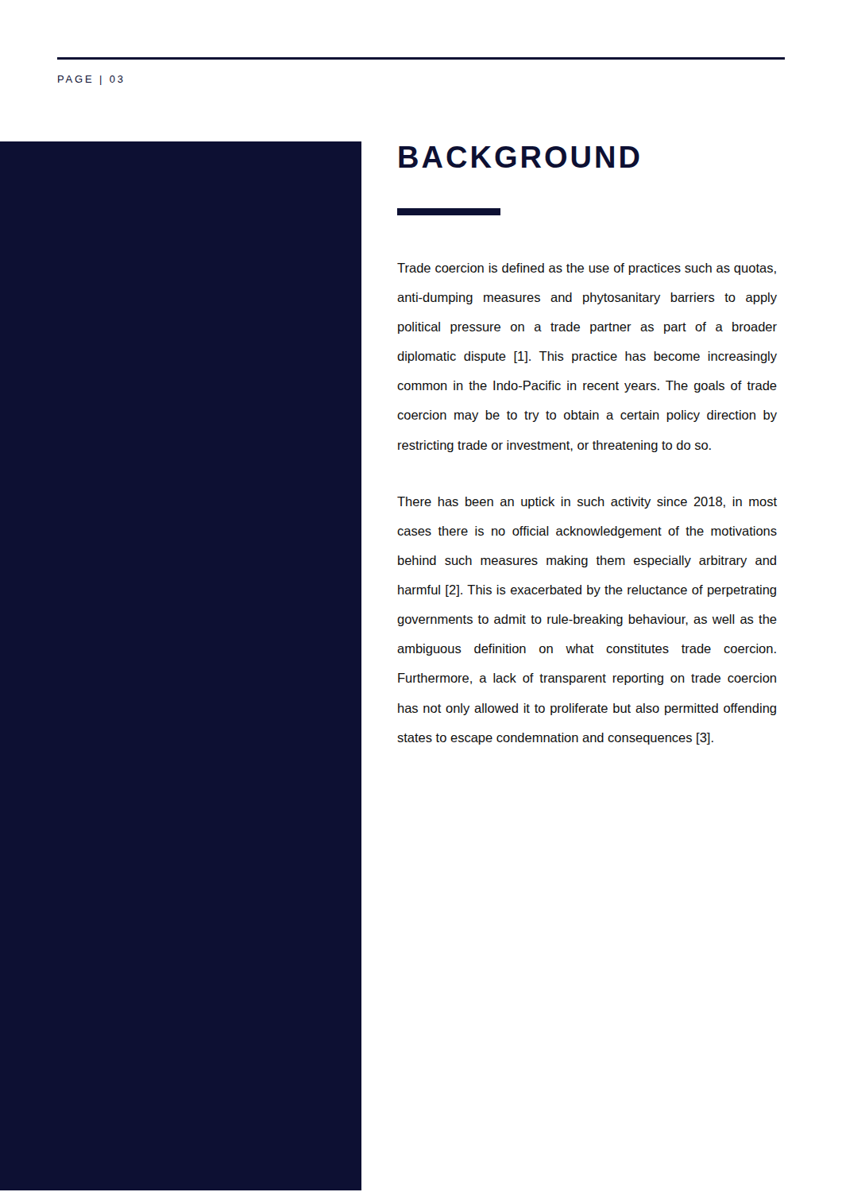PAGE | 03
BACKGROUND
Trade coercion is defined as the use of practices such as quotas, anti-dumping measures and phytosanitary barriers to apply political pressure on a trade partner as part of a broader diplomatic dispute [1]. This practice has become increasingly common in the Indo-Pacific in recent years. The goals of trade coercion may be to try to obtain a certain policy direction by restricting trade or investment, or threatening to do so.
There has been an uptick in such activity since 2018, in most cases there is no official acknowledgement of the motivations behind such measures making them especially arbitrary and harmful [2]. This is exacerbated by the reluctance of perpetrating governments to admit to rule-breaking behaviour, as well as the ambiguous definition on what constitutes trade coercion. Furthermore, a lack of transparent reporting on trade coercion has not only allowed it to proliferate but also permitted offending states to escape condemnation and consequences [3].